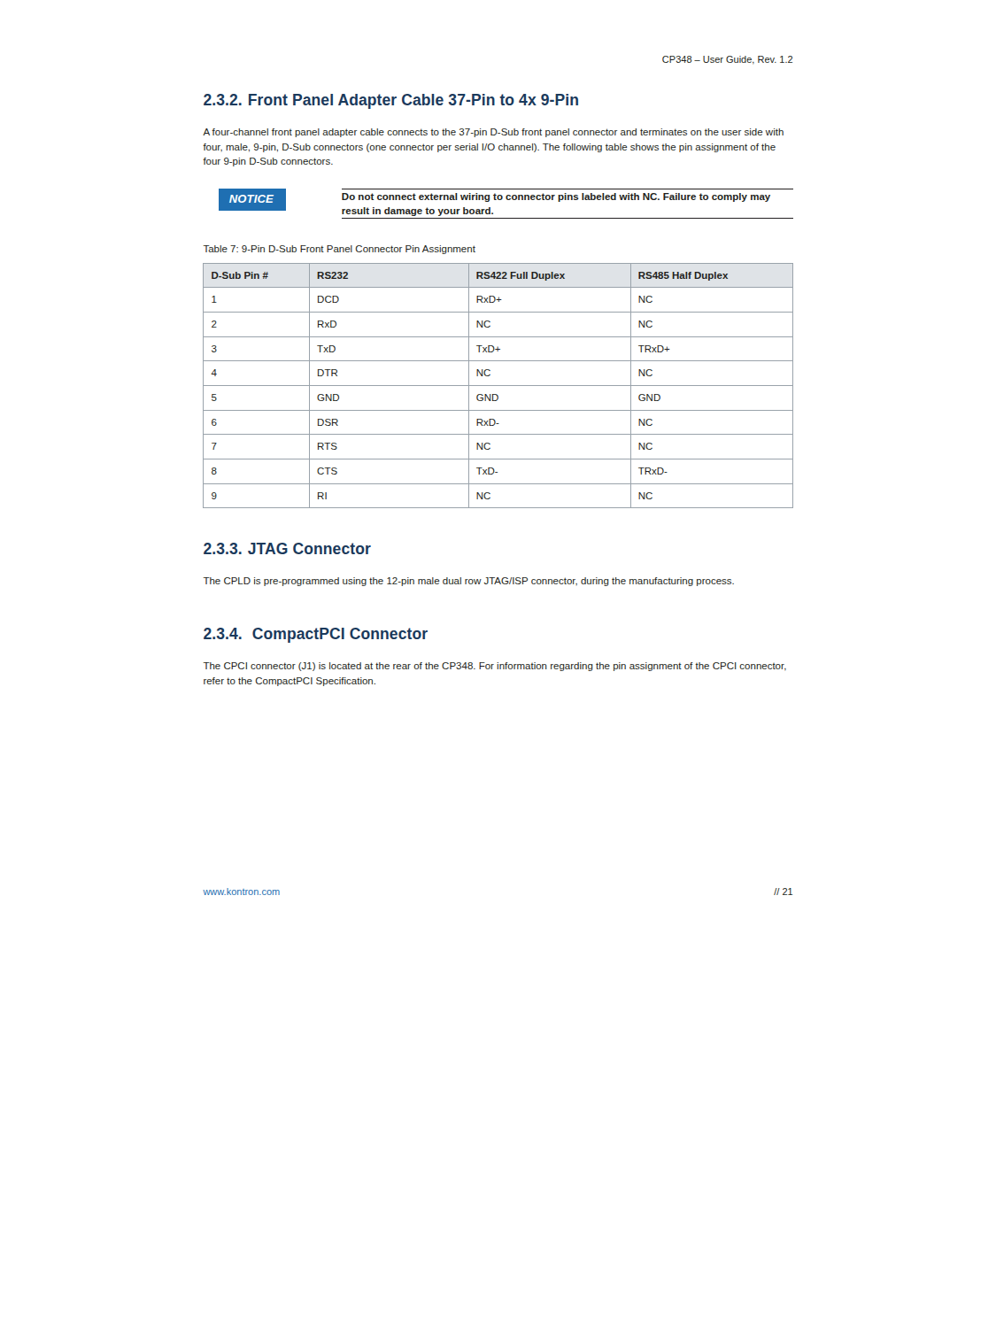CP348 – User Guide, Rev. 1.2
2.3.2. Front Panel Adapter Cable 37-Pin to 4x 9-Pin
A four-channel front panel adapter cable connects to the 37-pin D-Sub front panel connector and terminates on the user side with four, male, 9-pin, D-Sub connectors (one connector per serial I/O channel). The following table shows the pin assignment of the four 9-pin D-Sub connectors.
| NOTICE | Do not connect external wiring to connector pins labeled with NC. Failure to comply may result in damage to your board. |
Table 7: 9-Pin D-Sub Front Panel Connector Pin Assignment
| D-Sub Pin # | RS232 | RS422 Full Duplex | RS485 Half Duplex |
| --- | --- | --- | --- |
| 1 | DCD | RxD+ | NC |
| 2 | RxD | NC | NC |
| 3 | TxD | TxD+ | TRxD+ |
| 4 | DTR | NC | NC |
| 5 | GND | GND | GND |
| 6 | DSR | RxD- | NC |
| 7 | RTS | NC | NC |
| 8 | CTS | TxD- | TRxD- |
| 9 | RI | NC | NC |
2.3.3. JTAG Connector
The CPLD is pre-programmed using the 12-pin male dual row JTAG/ISP connector, during the manufacturing process.
2.3.4. CompactPCI Connector
The CPCI connector (J1) is located at the rear of the CP348. For information regarding the pin assignment of the CPCI connector, refer to the CompactPCI Specification.
www.kontron.com // 21